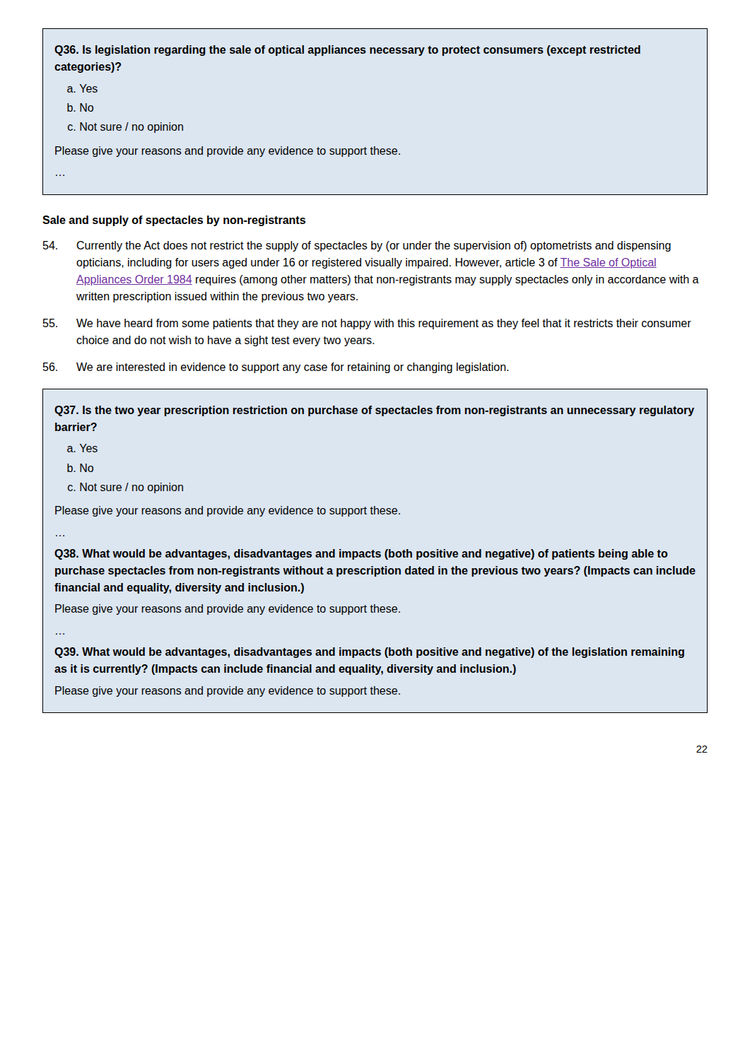Q36. Is legislation regarding the sale of optical appliances necessary to protect consumers (except restricted categories)?
Yes
No
Not sure / no opinion
Please give your reasons and provide any evidence to support these.
…
Sale and supply of spectacles by non-registrants
54.
Currently the Act does not restrict the supply of spectacles by (or under the supervision of) optometrists and dispensing opticians, including for users aged under 16 or registered visually impaired. However, article 3 of The Sale of Optical Appliances Order 1984 requires (among other matters) that non-registrants may supply spectacles only in accordance with a written prescription issued within the previous two years.
55.
We have heard from some patients that they are not happy with this requirement as they feel that it restricts their consumer choice and do not wish to have a sight test every two years.
56.
We are interested in evidence to support any case for retaining or changing legislation.
Q37. Is the two year prescription restriction on purchase of spectacles from non-registrants an unnecessary regulatory barrier?
Yes
No
Not sure / no opinion
Please give your reasons and provide any evidence to support these.
…
Q38. What would be advantages, disadvantages and impacts (both positive and negative) of patients being able to purchase spectacles from non-registrants without a prescription dated in the previous two years? (Impacts can include financial and equality, diversity and inclusion.)
Please give your reasons and provide any evidence to support these.
…
Q39. What would be advantages, disadvantages and impacts (both positive and negative) of the legislation remaining as it is currently? (Impacts can include financial and equality, diversity and inclusion.)
Please give your reasons and provide any evidence to support these.
22